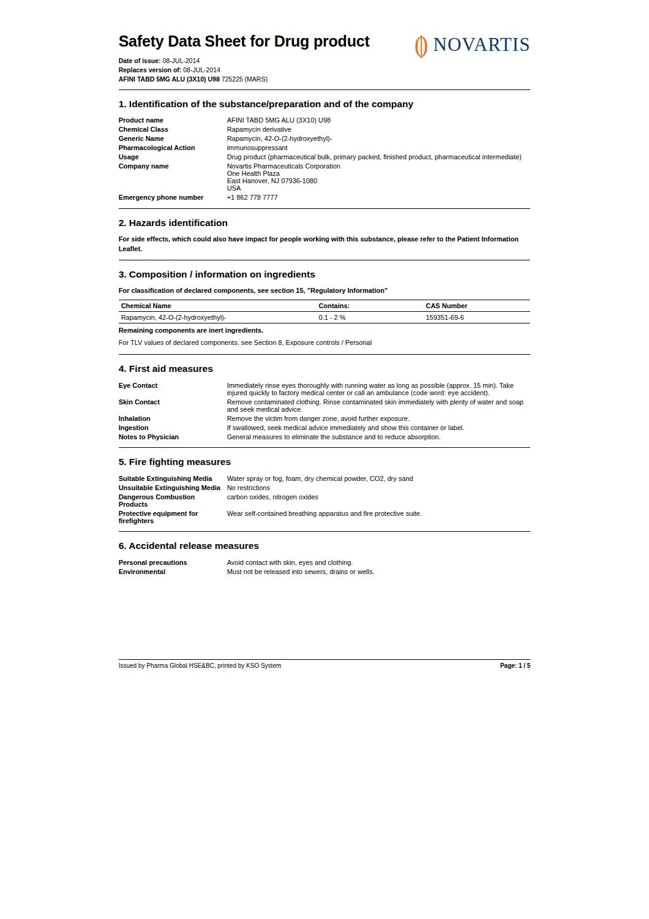Safety Data Sheet for Drug product
(|) NOVARTIS
Date of issue: 08-JUL-2014
Replaces version of: 08-JUL-2014
AFINI TABD 5MG ALU (3X10) U98 725225 (MARS)
1. Identification of the substance/preparation and of the company
Product name
AFINI TABD 5MG ALU (3X10) U98
Chemical Class
Rapamycin derivative
Generic Name
Rapamycin, 42-O-(2-hydroxyethyl)-
Pharmacological Action
immunosuppressant
Usage
Drug product (pharmaceutical bulk, primary packed, finished product, pharmaceutical intermediate)
Company name
Novartis Pharmaceuticals Corporation
One Health Plaza
East Hanover, NJ 07936-1080
USA
Emergency phone number
+1 862 778 7777
2. Hazards identification
For side effects, which could also have impact for people working with this substance, please refer to the Patient Information Leaflet.
3. Composition / information on ingredients
For classification of declared components, see section 15, "Regulatory Information"
| Chemical Name | Contains: | CAS Number |
| --- | --- | --- |
| Rapamycin, 42-O-(2-hydroxyethyl)- | 0.1 - 2 % | 159351-69-6 |
Remaining components are inert ingredients.
For TLV values of declared components, see Section 8, Exposure controls / Personal
4. First aid measures
Eye Contact
Immediately rinse eyes thoroughly with running water as long as possible (approx. 15 min). Take injured quickly to factory medical center or call an ambulance (code word: eye accident).
Skin Contact
Remove contaminated clothing. Rinse contaminated skin immediately with plenty of water and soap and seek medical advice.
Inhalation
Remove the victim from danger zone, avoid further exposure.
Ingestion
If swallowed, seek medical advice immediately and show this container or label.
Notes to Physician
General measures to eliminate the substance and to reduce absorption.
5. Fire fighting measures
Suitable Extinguishing Media
Water spray or fog, foam, dry chemical powder, CO2, dry sand
Unsuitable Extinguishing Media
No restrictions
Dangerous Combustion Products
carbon oxides, nitrogen oxides
Protective equipment for firefighters
Wear self-contained breathing apparatus and fire protective suite.
6. Accidental release measures
Personal precautions
Avoid contact with skin, eyes and clothing.
Environmental
Must not be released into sewers, drains or wells.
Issued by Pharma Global HSE&BC, printed by KSO System
Page: 1 / 5